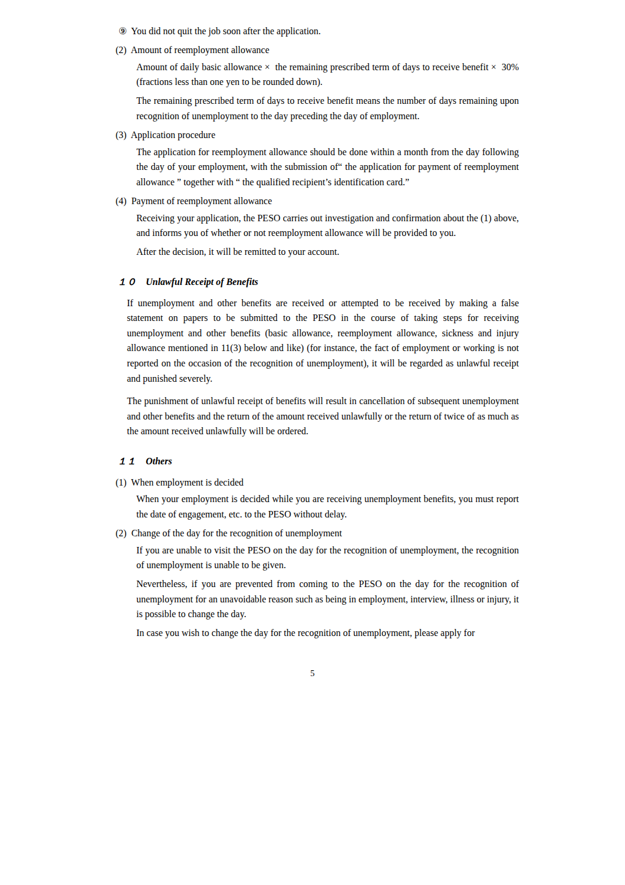⑨ You did not quit the job soon after the application.
(2) Amount of reemployment allowance
Amount of daily basic allowance × the remaining prescribed term of days to receive benefit × 30% (fractions less than one yen to be rounded down).
The remaining prescribed term of days to receive benefit means the number of days remaining upon recognition of unemployment to the day preceding the day of employment.
(3) Application procedure
The application for reemployment allowance should be done within a month from the day following the day of your employment, with the submission of“ the application for payment of reemployment allowance ” together with “ the qualified recipient’s identification card.”
(4) Payment of reemployment allowance
Receiving your application, the PESO carries out investigation and confirmation about the (1) above, and informs you of whether or not reemployment allowance will be provided to you.
After the decision, it will be remitted to your account.
１０　Unlawful Receipt of Benefits
If unemployment and other benefits are received or attempted to be received by making a false statement on papers to be submitted to the PESO in the course of taking steps for receiving unemployment and other benefits (basic allowance, reemployment allowance, sickness and injury allowance mentioned in 11(3) below and like) (for instance, the fact of employment or working is not reported on the occasion of the recognition of unemployment), it will be regarded as unlawful receipt and punished severely.
The punishment of unlawful receipt of benefits will result in cancellation of subsequent unemployment and other benefits and the return of the amount received unlawfully or the return of twice of as much as the amount received unlawfully will be ordered.
１１　Others
(1) When employment is decided
When your employment is decided while you are receiving unemployment benefits, you must report the date of engagement, etc. to the PESO without delay.
(2) Change of the day for the recognition of unemployment
If you are unable to visit the PESO on the day for the recognition of unemployment, the recognition of unemployment is unable to be given.
Nevertheless, if you are prevented from coming to the PESO on the day for the recognition of unemployment for an unavoidable reason such as being in employment, interview, illness or injury, it is possible to change the day.
In case you wish to change the day for the recognition of unemployment, please apply for
5